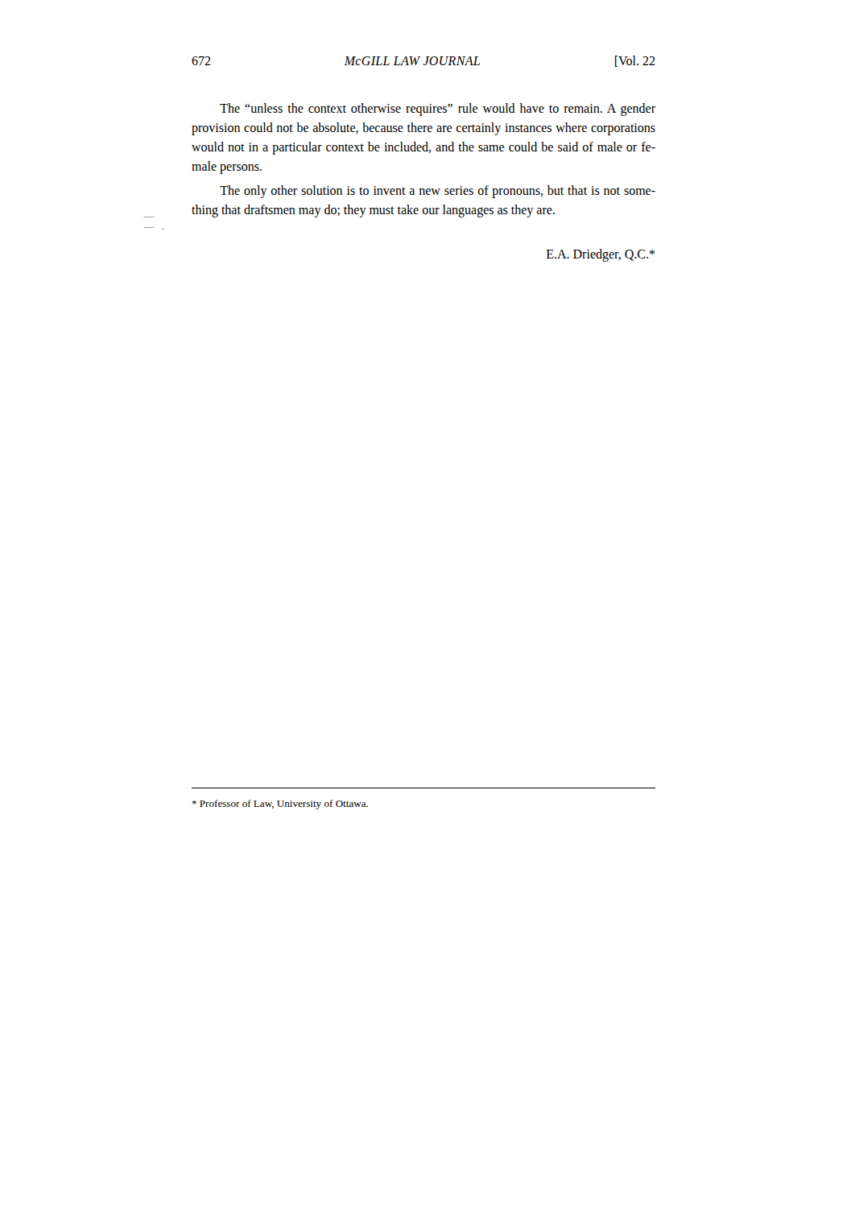672 McGILL LAW JOURNAL [Vol. 22
— — .
The “unless the context otherwise requires” rule would have to remain. A gender provision could not be absolute, because there are certainly instances where corporations would not in a particular context be included, and the same could be said of male or female persons.
The only other solution is to invent a new series of pronouns, but that is not something that draftsmen may do; they must take our languages as they are.
E.A. Driedger, Q.C.*
* Professor of Law, University of Ottawa.